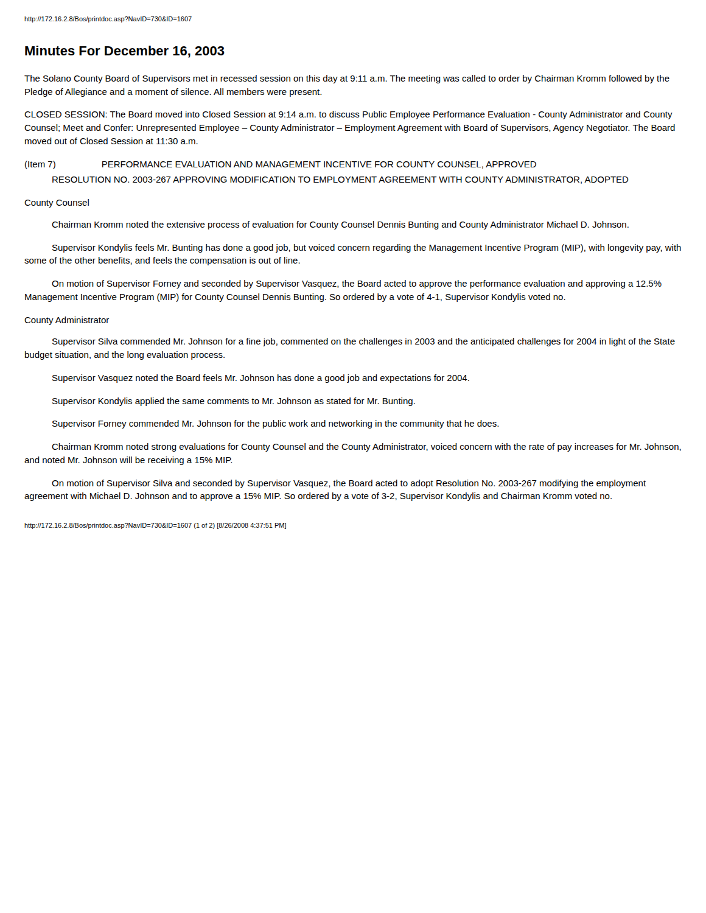http://172.16.2.8/Bos/printdoc.asp?NavID=730&ID=1607
Minutes For December 16, 2003
The Solano County Board of Supervisors met in recessed session on this day at 9:11 a.m. The meeting was called to order by Chairman Kromm followed by the Pledge of Allegiance and a moment of silence. All members were present.
CLOSED SESSION: The Board moved into Closed Session at 9:14 a.m. to discuss Public Employee Performance Evaluation - County Administrator and County Counsel; Meet and Confer: Unrepresented Employee – County Administrator – Employment Agreement with Board of Supervisors, Agency Negotiator. The Board moved out of Closed Session at 11:30 a.m.
(Item 7) PERFORMANCE EVALUATION AND MANAGEMENT INCENTIVE FOR COUNTY COUNSEL, APPROVED
RESOLUTION NO. 2003-267 APPROVING MODIFICATION TO EMPLOYMENT AGREEMENT WITH COUNTY ADMINISTRATOR, ADOPTED
County Counsel
Chairman Kromm noted the extensive process of evaluation for County Counsel Dennis Bunting and County Administrator Michael D. Johnson.
Supervisor Kondylis feels Mr. Bunting has done a good job, but voiced concern regarding the Management Incentive Program (MIP), with longevity pay, with some of the other benefits, and feels the compensation is out of line.
On motion of Supervisor Forney and seconded by Supervisor Vasquez, the Board acted to approve the performance evaluation and approving a 12.5% Management Incentive Program (MIP) for County Counsel Dennis Bunting. So ordered by a vote of 4-1, Supervisor Kondylis voted no.
County Administrator
Supervisor Silva commended Mr. Johnson for a fine job, commented on the challenges in 2003 and the anticipated challenges for 2004 in light of the State budget situation, and the long evaluation process.
Supervisor Vasquez noted the Board feels Mr. Johnson has done a good job and expectations for 2004.
Supervisor Kondylis applied the same comments to Mr. Johnson as stated for Mr. Bunting.
Supervisor Forney commended Mr. Johnson for the public work and networking in the community that he does.
Chairman Kromm noted strong evaluations for County Counsel and the County Administrator, voiced concern with the rate of pay increases for Mr. Johnson, and noted Mr. Johnson will be receiving a 15% MIP.
On motion of Supervisor Silva and seconded by Supervisor Vasquez, the Board acted to adopt Resolution No. 2003-267 modifying the employment agreement with Michael D. Johnson and to approve a 15% MIP. So ordered by a vote of 3-2, Supervisor Kondylis and Chairman Kromm voted no.
http://172.16.2.8/Bos/printdoc.asp?NavID=730&ID=1607 (1 of 2) [8/26/2008 4:37:51 PM]